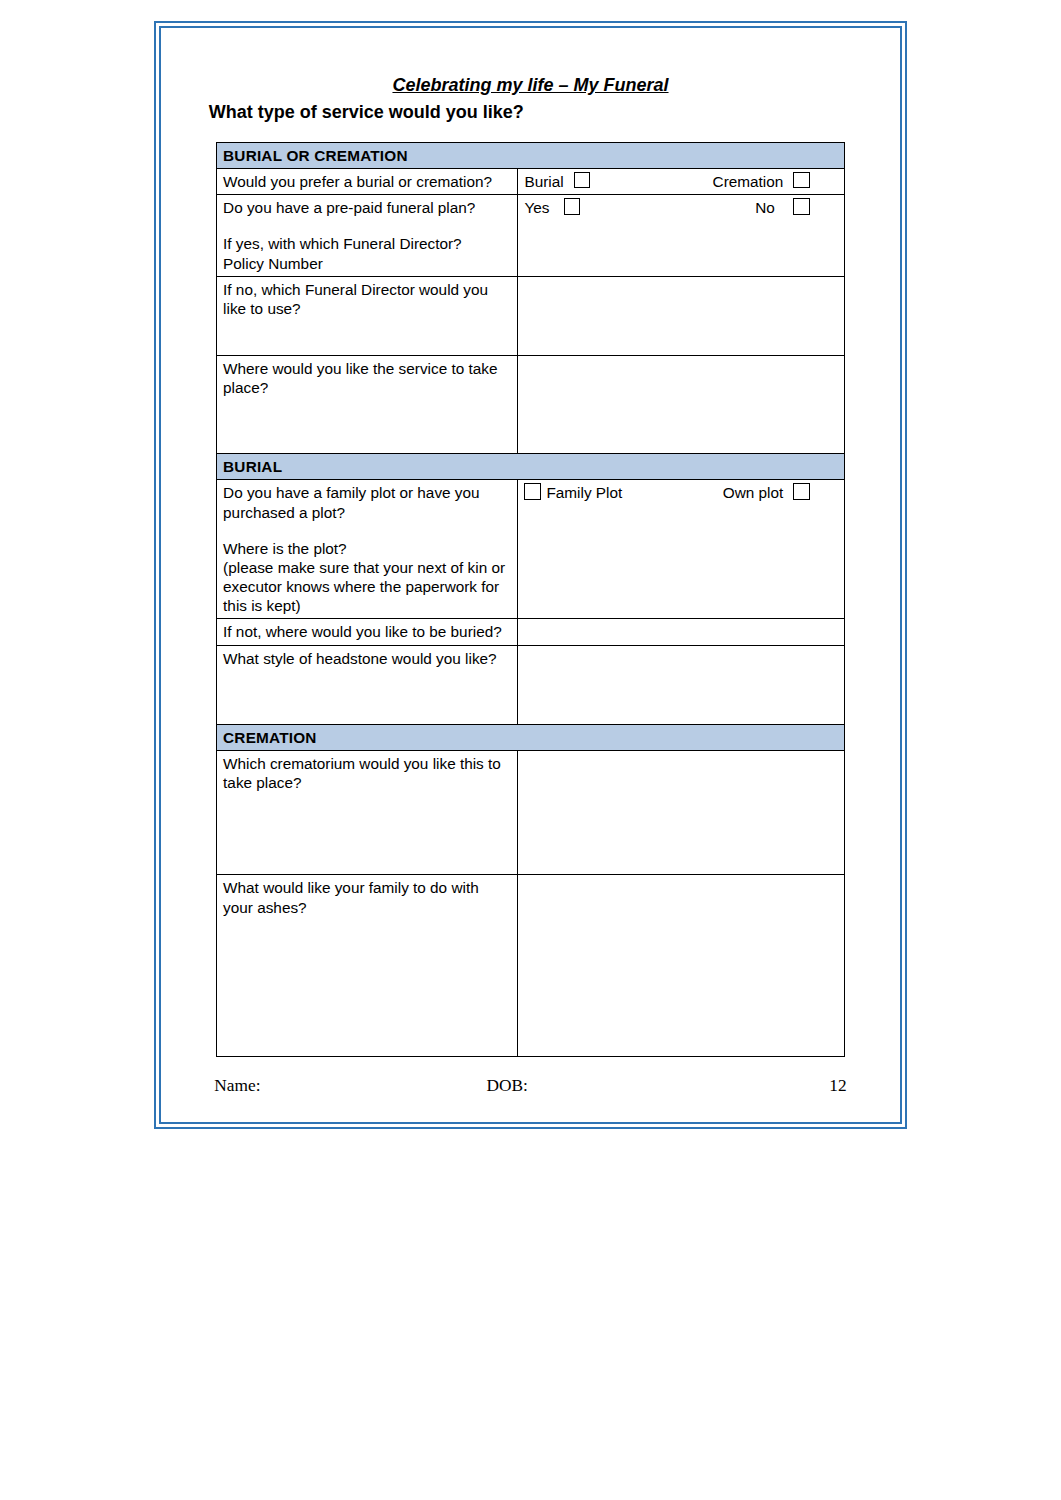Celebrating my life – My Funeral
What type of service would you like?
| BURIAL OR CREMATION |
| Would you prefer a burial or cremation? | Burial Cremation |
| Do you have a pre-paid funeral plan? If yes, with which Funeral Director? Policy Number | Yes No |
| If no, which Funeral Director would you like to use? | |
| Where would you like the service to take place? | |
| BURIAL |
| Do you have a family plot or have you purchased a plot? Where is the plot? (please make sure that your next of kin or executor knows where the paperwork for this is kept) | Family Plot Own plot |
| If not, where would you like to be buried? | |
| What style of headstone would you like? | |
| CREMATION |
| Which crematorium would you like this to take place? | |
| What would like your family to do with your ashes? | |
Name:
DOB:
12